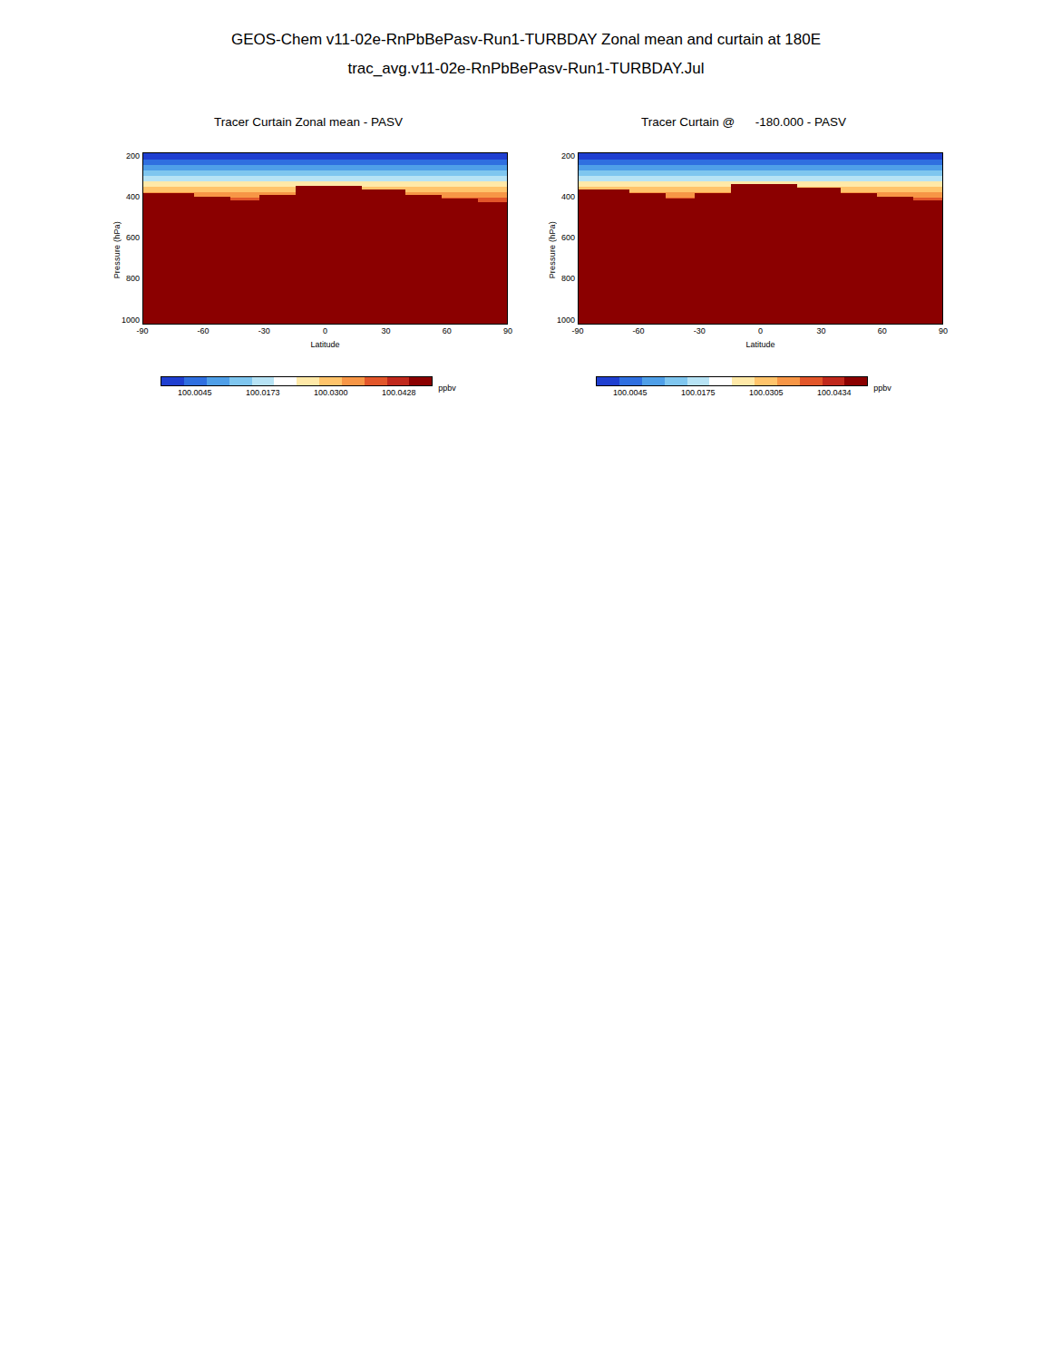GEOS-Chem v11-02e-RnPbBePasv-Run1-TURBDAY Zonal mean and curtain at 180E trac_avg.v11-02e-RnPbBePasv-Run1-TURBDAY.Jul
Tracer Curtain Zonal mean - PASV
Pressure (hPa)
200 400 600 800 1000
-90 -60 -30 0 30 60 90
Latitude
100.0045 100.0173 100.0300 100.0428
ppbv
Tracer Curtain @ -180.000 - PASV
Pressure (hPa)
200 400 600 800 1000
-90 -60 -30 0 30 60 90
Latitude
100.0045 100.0175 100.0305 100.0434
ppbv